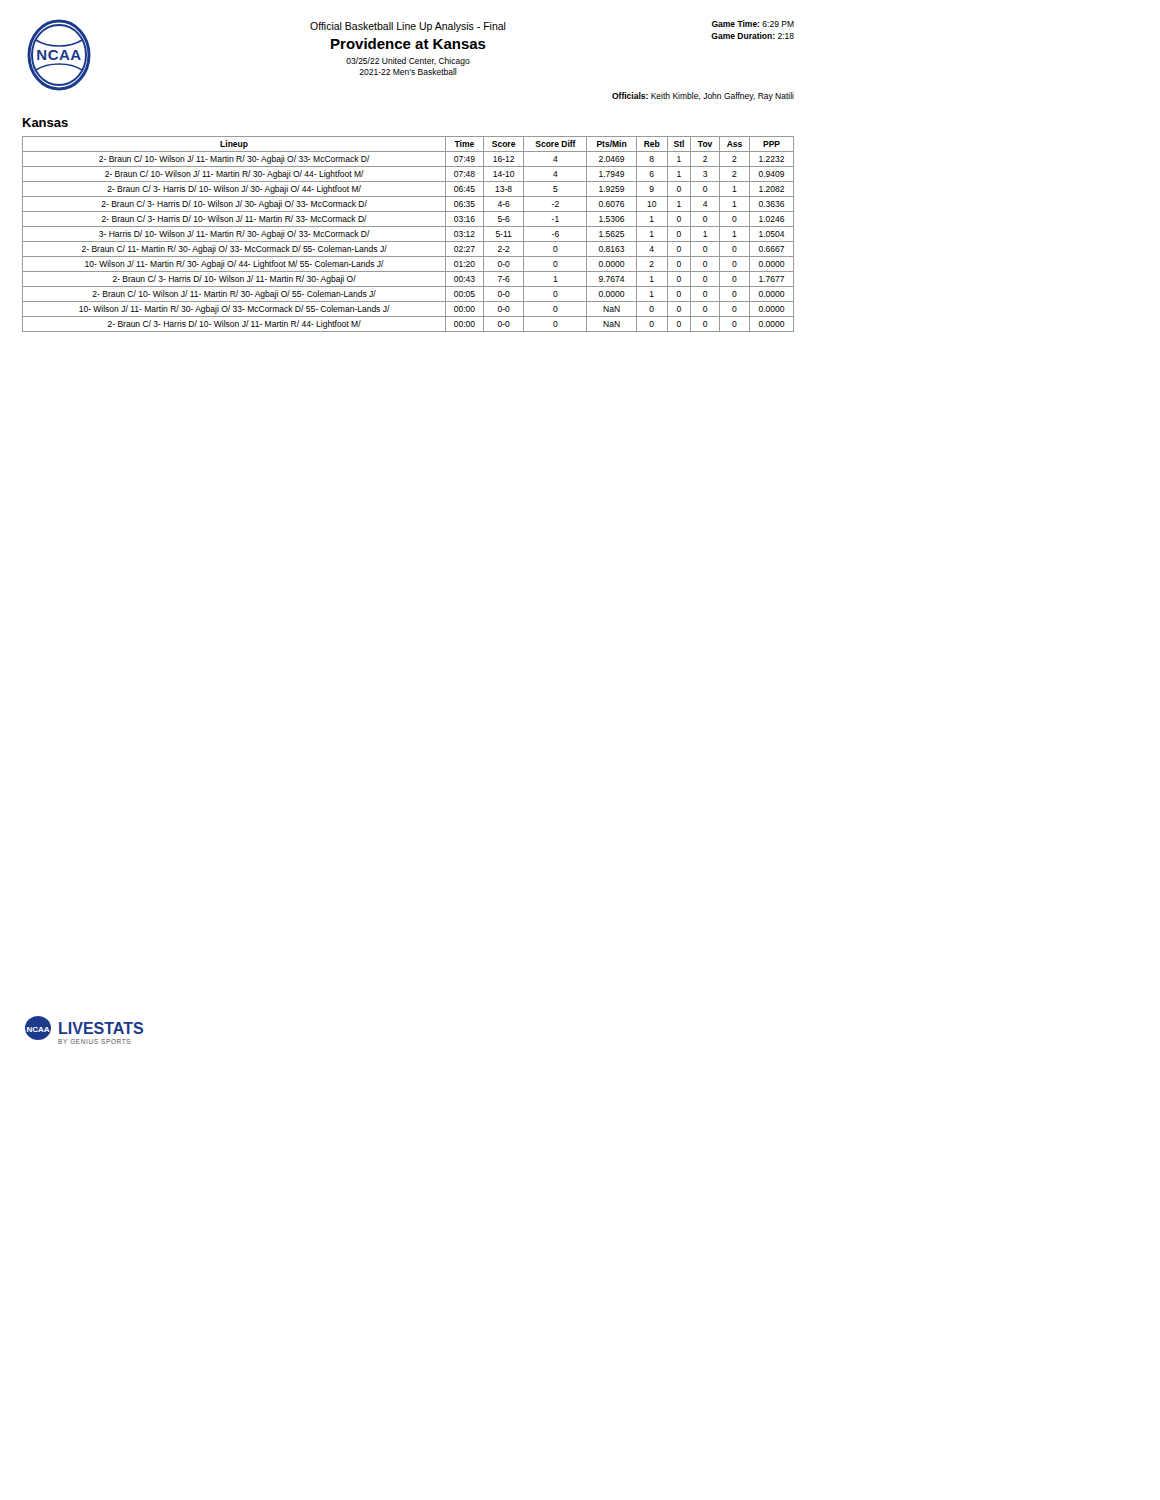NCAA
Game Time: 6:29 PM
Game Duration: 2:18
Official Basketball Line Up Analysis - Final
Providence at Kansas
03/25/22 United Center, Chicago
2021-22 Men's Basketball
Officials: Keith Kimble, John Gaffney, Ray Natili
Kansas
| Lineup | Time | Score | Score Diff | Pts/Min | Reb | Stl | Tov | Ass | PPP |
| --- | --- | --- | --- | --- | --- | --- | --- | --- | --- |
| 2- Braun C/ 10- Wilson J/ 11- Martin R/ 30- Agbaji O/ 33- McCormack D/ | 07:49 | 16-12 | 4 | 2.0469 | 8 | 1 | 2 | 2 | 1.2232 |
| 2- Braun C/ 10- Wilson J/ 11- Martin R/ 30- Agbaji O/ 44- Lightfoot M/ | 07:48 | 14-10 | 4 | 1.7949 | 6 | 1 | 3 | 2 | 0.9409 |
| 2- Braun C/ 3- Harris D/ 10- Wilson J/ 30- Agbaji O/ 44- Lightfoot M/ | 06:45 | 13-8 | 5 | 1.9259 | 9 | 0 | 0 | 1 | 1.2082 |
| 2- Braun C/ 3- Harris D/ 10- Wilson J/ 30- Agbaji O/ 33- McCormack D/ | 06:35 | 4-6 | -2 | 0.6076 | 10 | 1 | 4 | 1 | 0.3636 |
| 2- Braun C/ 3- Harris D/ 10- Wilson J/ 11- Martin R/ 33- McCormack D/ | 03:16 | 5-6 | -1 | 1.5306 | 1 | 0 | 0 | 0 | 1.0246 |
| 3- Harris D/ 10- Wilson J/ 11- Martin R/ 30- Agbaji O/ 33- McCormack D/ | 03:12 | 5-11 | -6 | 1.5625 | 1 | 0 | 1 | 1 | 1.0504 |
| 2- Braun C/ 11- Martin R/ 30- Agbaji O/ 33- McCormack D/ 55- Coleman-Lands J/ | 02:27 | 2-2 | 0 | 0.8163 | 4 | 0 | 0 | 0 | 0.6667 |
| 10- Wilson J/ 11- Martin R/ 30- Agbaji O/ 44- Lightfoot M/ 55- Coleman-Lands J/ | 01:20 | 0-0 | 0 | 0.0000 | 2 | 0 | 0 | 0 | 0.0000 |
| 2- Braun C/ 3- Harris D/ 10- Wilson J/ 11- Martin R/ 30- Agbaji O/ | 00:43 | 7-6 | 1 | 9.7674 | 1 | 0 | 0 | 0 | 1.7677 |
| 2- Braun C/ 10- Wilson J/ 11- Martin R/ 30- Agbaji O/ 55- Coleman-Lands J/ | 00:05 | 0-0 | 0 | 0.0000 | 1 | 0 | 0 | 0 | 0.0000 |
| 10- Wilson J/ 11- Martin R/ 30- Agbaji O/ 33- McCormack D/ 55- Coleman-Lands J/ | 00:00 | 0-0 | 0 | NaN | 0 | 0 | 0 | 0 | 0.0000 |
| 2- Braun C/ 3- Harris D/ 10- Wilson J/ 11- Martin R/ 44- Lightfoot M/ | 00:00 | 0-0 | 0 | NaN | 0 | 0 | 0 | 0 | 0.0000 |
NCAA LIVESTATS BY GENIUS SPORTS